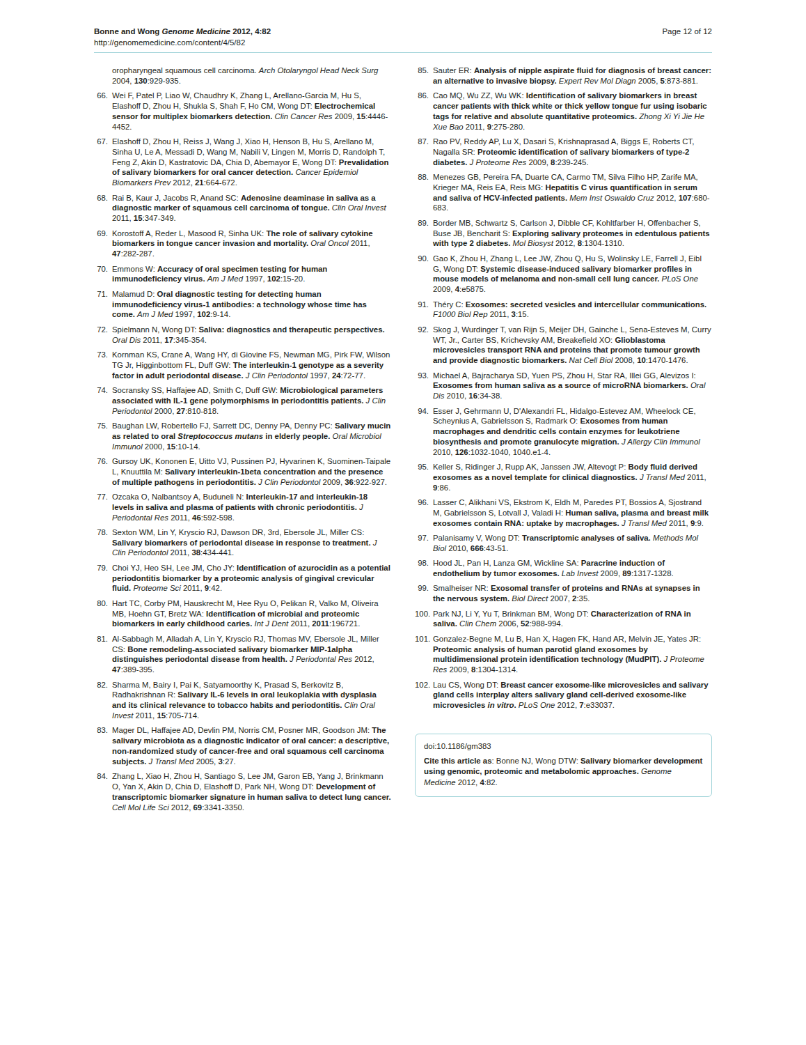Bonne and Wong Genome Medicine 2012, 4:82
http://genomemedicine.com/content/4/5/82
Page 12 of 12
oropharyngeal squamous cell carcinoma. Arch Otolaryngol Head Neck Surg 2004, 130:929-935.
66. Wei F, Patel P, Liao W, Chaudhry K, Zhang L, Arellano-Garcia M, Hu S, Elashoff D, Zhou H, Shukla S, Shah F, Ho CM, Wong DT: Electrochemical sensor for multiplex biomarkers detection. Clin Cancer Res 2009, 15:4446-4452.
67. Elashoff D, Zhou H, Reiss J, Wang J, Xiao H, Henson B, Hu S, Arellano M, Sinha U, Le A, Messadi D, Wang M, Nabili V, Lingen M, Morris D, Randolph T, Feng Z, Akin D, Kastratovic DA, Chia D, Abemayor E, Wong DT: Prevalidation of salivary biomarkers for oral cancer detection. Cancer Epidemiol Biomarkers Prev 2012, 21:664-672.
68. Rai B, Kaur J, Jacobs R, Anand SC: Adenosine deaminase in saliva as a diagnostic marker of squamous cell carcinoma of tongue. Clin Oral Invest 2011, 15:347-349.
69. Korostoff A, Reder L, Masood R, Sinha UK: The role of salivary cytokine biomarkers in tongue cancer invasion and mortality. Oral Oncol 2011, 47:282-287.
70. Emmons W: Accuracy of oral specimen testing for human immunodeficiency virus. Am J Med 1997, 102:15-20.
71. Malamud D: Oral diagnostic testing for detecting human immunodeficiency virus-1 antibodies: a technology whose time has come. Am J Med 1997, 102:9-14.
72. Spielmann N, Wong DT: Saliva: diagnostics and therapeutic perspectives. Oral Dis 2011, 17:345-354.
73. Kornman KS, Crane A, Wang HY, di Giovine FS, Newman MG, Pirk FW, Wilson TG Jr, Higginbottom FL, Duff GW: The interleukin-1 genotype as a severity factor in adult periodontal disease. J Clin Periodontol 1997, 24:72-77.
74. Socransky SS, Haffajee AD, Smith C, Duff GW: Microbiological parameters associated with IL-1 gene polymorphisms in periodontitis patients. J Clin Periodontol 2000, 27:810-818.
75. Baughan LW, Robertello FJ, Sarrett DC, Denny PA, Denny PC: Salivary mucin as related to oral Streptococcus mutans in elderly people. Oral Microbiol Immunol 2000, 15:10-14.
76. Gursoy UK, Kononen E, Uitto VJ, Pussinen PJ, Hyvarinen K, Suominen-Taipale L, Knuuttila M: Salivary interleukin-1beta concentration and the presence of multiple pathogens in periodontitis. J Clin Periodontol 2009, 36:922-927.
77. Ozcaka O, Nalbantsoy A, Buduneli N: Interleukin-17 and interleukin-18 levels in saliva and plasma of patients with chronic periodontitis. J Periodontal Res 2011, 46:592-598.
78. Sexton WM, Lin Y, Kryscio RJ, Dawson DR, 3rd, Ebersole JL, Miller CS: Salivary biomarkers of periodontal disease in response to treatment. J Clin Periodontol 2011, 38:434-441.
79. Choi YJ, Heo SH, Lee JM, Cho JY: Identification of azurocidin as a potential periodontitis biomarker by a proteomic analysis of gingival crevicular fluid. Proteome Sci 2011, 9:42.
80. Hart TC, Corby PM, Hauskrecht M, Hee Ryu O, Pelikan R, Valko M, Oliveira MB, Hoehn GT, Bretz WA: Identification of microbial and proteomic biomarkers in early childhood caries. Int J Dent 2011, 2011:196721.
81. Al-Sabbagh M, Alladah A, Lin Y, Kryscio RJ, Thomas MV, Ebersole JL, Miller CS: Bone remodeling-associated salivary biomarker MIP-1alpha distinguishes periodontal disease from health. J Periodontal Res 2012, 47:389-395.
82. Sharma M, Bairy I, Pai K, Satyamoorthy K, Prasad S, Berkovitz B, Radhakrishnan R: Salivary IL-6 levels in oral leukoplakia with dysplasia and its clinical relevance to tobacco habits and periodontitis. Clin Oral Invest 2011, 15:705-714.
83. Mager DL, Haffajee AD, Devlin PM, Norris CM, Posner MR, Goodson JM: The salivary microbiota as a diagnostic indicator of oral cancer: a descriptive, non-randomized study of cancer-free and oral squamous cell carcinoma subjects. J Transl Med 2005, 3:27.
84. Zhang L, Xiao H, Zhou H, Santiago S, Lee JM, Garon EB, Yang J, Brinkmann O, Yan X, Akin D, Chia D, Elashoff D, Park NH, Wong DT: Development of transcriptomic biomarker signature in human saliva to detect lung cancer. Cell Mol Life Sci 2012, 69:3341-3350.
85. Sauter ER: Analysis of nipple aspirate fluid for diagnosis of breast cancer: an alternative to invasive biopsy. Expert Rev Mol Diagn 2005, 5:873-881.
86. Cao MQ, Wu ZZ, Wu WK: Identification of salivary biomarkers in breast cancer patients with thick white or thick yellow tongue fur using isobaric tags for relative and absolute quantitative proteomics. Zhong Xi Yi Jie He Xue Bao 2011, 9:275-280.
87. Rao PV, Reddy AP, Lu X, Dasari S, Krishnaprasad A, Biggs E, Roberts CT, Nagalla SR: Proteomic identification of salivary biomarkers of type-2 diabetes. J Proteome Res 2009, 8:239-245.
88. Menezes GB, Pereira FA, Duarte CA, Carmo TM, Silva Filho HP, Zarife MA, Krieger MA, Reis EA, Reis MG: Hepatitis C virus quantification in serum and saliva of HCV-infected patients. Mem Inst Oswaldo Cruz 2012, 107:680-683.
89. Border MB, Schwartz S, Carlson J, Dibble CF, Kohltfarber H, Offenbacher S, Buse JB, Bencharit S: Exploring salivary proteomes in edentulous patients with type 2 diabetes. Mol Biosyst 2012, 8:1304-1310.
90. Gao K, Zhou H, Zhang L, Lee JW, Zhou Q, Hu S, Wolinsky LE, Farrell J, Eibl G, Wong DT: Systemic disease-induced salivary biomarker profiles in mouse models of melanoma and non-small cell lung cancer. PLoS One 2009, 4:e5875.
91. Théry C: Exosomes: secreted vesicles and intercellular communications. F1000 Biol Rep 2011, 3:15.
92. Skog J, Wurdinger T, van Rijn S, Meijer DH, Gainche L, Sena-Esteves M, Curry WT, Jr., Carter BS, Krichevsky AM, Breakefield XO: Glioblastoma microvesicles transport RNA and proteins that promote tumour growth and provide diagnostic biomarkers. Nat Cell Biol 2008, 10:1470-1476.
93. Michael A, Bajracharya SD, Yuen PS, Zhou H, Star RA, Illei GG, Alevizos I: Exosomes from human saliva as a source of microRNA biomarkers. Oral Dis 2010, 16:34-38.
94. Esser J, Gehrmann U, D'Alexandri FL, Hidalgo-Estevez AM, Wheelock CE, Scheynius A, Gabrielsson S, Radmark O: Exosomes from human macrophages and dendritic cells contain enzymes for leukotriene biosynthesis and promote granulocyte migration. J Allergy Clin Immunol 2010, 126:1032-1040, 1040.e1-4.
95. Keller S, Ridinger J, Rupp AK, Janssen JW, Altevogt P: Body fluid derived exosomes as a novel template for clinical diagnostics. J Transl Med 2011, 9:86.
96. Lasser C, Alikhani VS, Ekstrom K, Eldh M, Paredes PT, Bossios A, Sjostrand M, Gabrielsson S, Lotvall J, Valadi H: Human saliva, plasma and breast milk exosomes contain RNA: uptake by macrophages. J Transl Med 2011, 9:9.
97. Palanisamy V, Wong DT: Transcriptomic analyses of saliva. Methods Mol Biol 2010, 666:43-51.
98. Hood JL, Pan H, Lanza GM, Wickline SA: Paracrine induction of endothelium by tumor exosomes. Lab Invest 2009, 89:1317-1328.
99. Smalheiser NR: Exosomal transfer of proteins and RNAs at synapses in the nervous system. Biol Direct 2007, 2:35.
100. Park NJ, Li Y, Yu T, Brinkman BM, Wong DT: Characterization of RNA in saliva. Clin Chem 2006, 52:988-994.
101. Gonzalez-Begne M, Lu B, Han X, Hagen FK, Hand AR, Melvin JE, Yates JR: Proteomic analysis of human parotid gland exosomes by multidimensional protein identification technology (MudPIT). J Proteome Res 2009, 8:1304-1314.
102. Lau CS, Wong DT: Breast cancer exosome-like microvesicles and salivary gland cells interplay alters salivary gland cell-derived exosome-like microvesicles in vitro. PLoS One 2012, 7:e33037.
doi:10.1186/gm383
Cite this article as: Bonne NJ, Wong DTW: Salivary biomarker development using genomic, proteomic and metabolomic approaches. Genome Medicine 2012, 4:82.